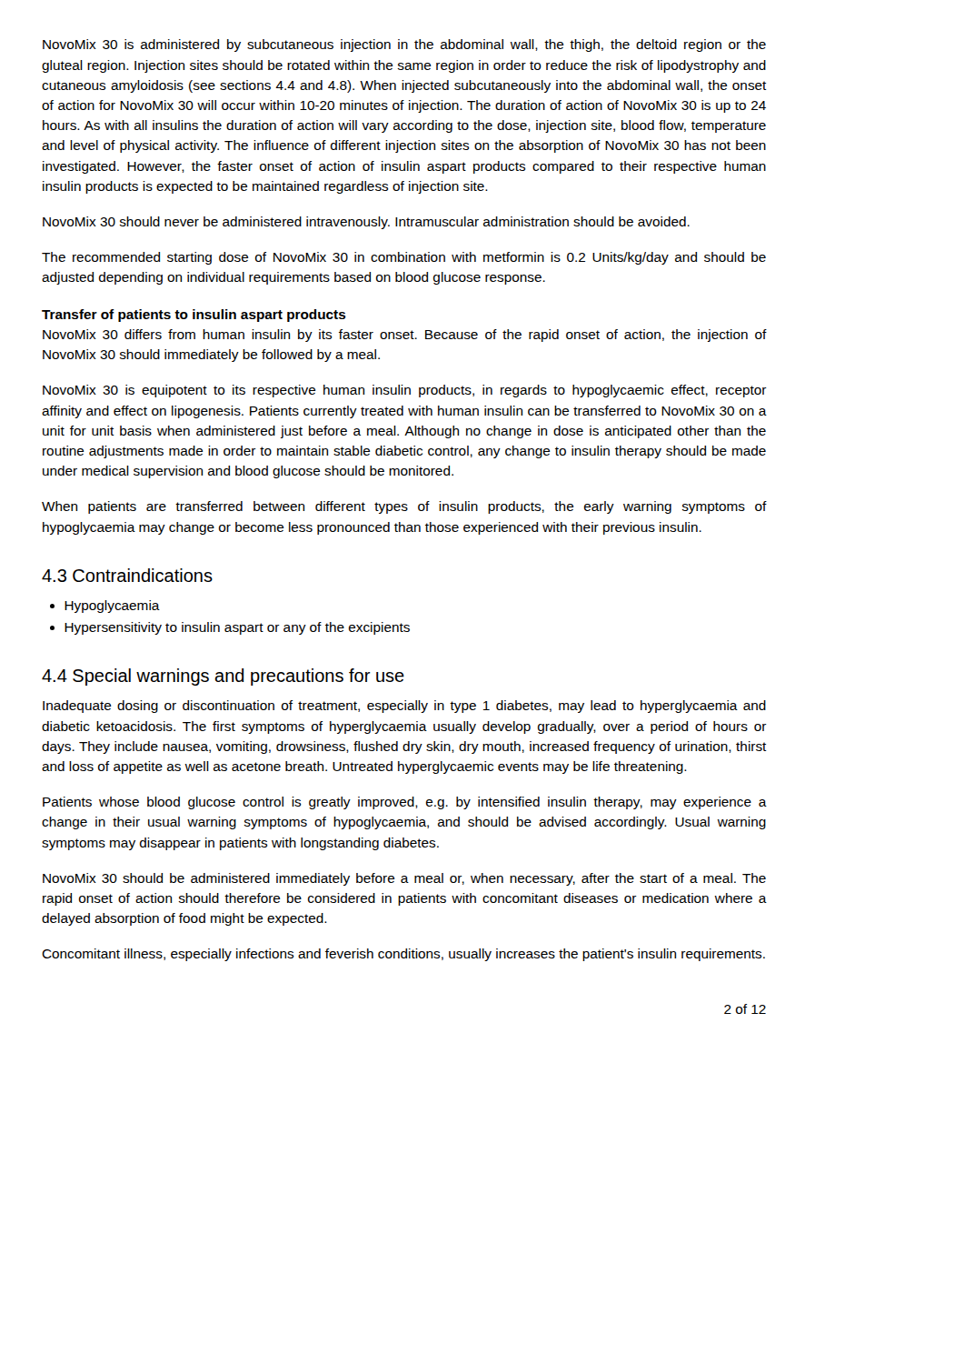NovoMix 30 is administered by subcutaneous injection in the abdominal wall, the thigh, the deltoid region or the gluteal region. Injection sites should be rotated within the same region in order to reduce the risk of lipodystrophy and cutaneous amyloidosis (see sections 4.4 and 4.8). When injected subcutaneously into the abdominal wall, the onset of action for NovoMix 30 will occur within 10-20 minutes of injection. The duration of action of NovoMix 30 is up to 24 hours. As with all insulins the duration of action will vary according to the dose, injection site, blood flow, temperature and level of physical activity. The influence of different injection sites on the absorption of NovoMix 30 has not been investigated. However, the faster onset of action of insulin aspart products compared to their respective human insulin products is expected to be maintained regardless of injection site.
NovoMix 30 should never be administered intravenously. Intramuscular administration should be avoided.
The recommended starting dose of NovoMix 30 in combination with metformin is 0.2 Units/kg/day and should be adjusted depending on individual requirements based on blood glucose response.
Transfer of patients to insulin aspart products
NovoMix 30 differs from human insulin by its faster onset. Because of the rapid onset of action, the injection of NovoMix 30 should immediately be followed by a meal.
NovoMix 30 is equipotent to its respective human insulin products, in regards to hypoglycaemic effect, receptor affinity and effect on lipogenesis. Patients currently treated with human insulin can be transferred to NovoMix 30 on a unit for unit basis when administered just before a meal. Although no change in dose is anticipated other than the routine adjustments made in order to maintain stable diabetic control, any change to insulin therapy should be made under medical supervision and blood glucose should be monitored.
When patients are transferred between different types of insulin products, the early warning symptoms of hypoglycaemia may change or become less pronounced than those experienced with their previous insulin.
4.3 Contraindications
Hypoglycaemia
Hypersensitivity to insulin aspart or any of the excipients
4.4 Special warnings and precautions for use
Inadequate dosing or discontinuation of treatment, especially in type 1 diabetes, may lead to hyperglycaemia and diabetic ketoacidosis. The first symptoms of hyperglycaemia usually develop gradually, over a period of hours or days. They include nausea, vomiting, drowsiness, flushed dry skin, dry mouth, increased frequency of urination, thirst and loss of appetite as well as acetone breath. Untreated hyperglycaemic events may be life threatening.
Patients whose blood glucose control is greatly improved, e.g. by intensified insulin therapy, may experience a change in their usual warning symptoms of hypoglycaemia, and should be advised accordingly. Usual warning symptoms may disappear in patients with longstanding diabetes.
NovoMix 30 should be administered immediately before a meal or, when necessary, after the start of a meal. The rapid onset of action should therefore be considered in patients with concomitant diseases or medication where a delayed absorption of food might be expected.
Concomitant illness, especially infections and feverish conditions, usually increases the patient's insulin requirements.
2 of 12